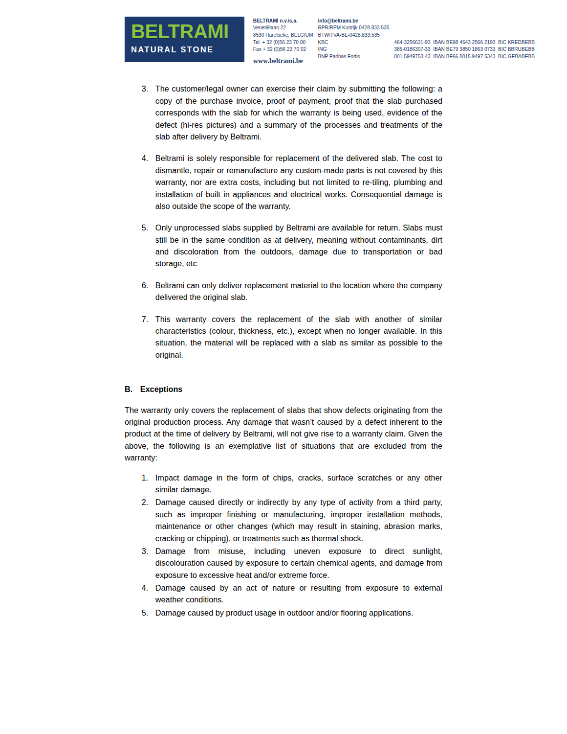BELTRAMI
NATURAL STONE
| BELTRAMI n.v./s.a. | info@beltrami.be | |
| Venetiëlaan 22 | RPR/RPM Kortrijk 0428.833.535 | |
| 8530 Harelbeke, BELGIUM | BTW/TVA-BE-0428.833.535 | |
| Tel. + 32 (0)56 23 70 00 | KBC | 464-3256621-93 IBAN BE98 4643 2566 2193 BIC KREDBEBB |
| Fax + 32 (0)56 23 70 02 | ING | 385-0186307-33 IBAN BE79 3850 1863 0733 BIC BBRUBEBB |
| www.beltrami.be | BNP Paribas Fortis | 001-5949753-43 IBAN BE66 0015 9497 5343 BIC GEBABEBB |
The customer/legal owner can exercise their claim by submitting the following: a copy of the purchase invoice, proof of payment, proof that the slab purchased corresponds with the slab for which the warranty is being used, evidence of the defect (hi-res pictures) and a summary of the processes and treatments of the slab after delivery by Beltrami.
Beltrami is solely responsible for replacement of the delivered slab. The cost to dismantle, repair or remanufacture any custom-made parts is not covered by this warranty, nor are extra costs, including but not limited to re-tiling, plumbing and installation of built in appliances and electrical works. Consequential damage is also outside the scope of the warranty.
Only unprocessed slabs supplied by Beltrami are available for return. Slabs must still be in the same condition as at delivery, meaning without contaminants, dirt and discoloration from the outdoors, damage due to transportation or bad storage, etc
Beltrami can only deliver replacement material to the location where the company delivered the original slab.
This warranty covers the replacement of the slab with another of similar characteristics (colour, thickness, etc.), except when no longer available. In this situation, the material will be replaced with a slab as similar as possible to the original.
B. Exceptions
The warranty only covers the replacement of slabs that show defects originating from the original production process. Any damage that wasn’t caused by a defect inherent to the product at the time of delivery by Beltrami, will not give rise to a warranty claim. Given the above, the following is an exemplative list of situations that are excluded from the warranty:
Impact damage in the form of chips, cracks, surface scratches or any other similar damage.
Damage caused directly or indirectly by any type of activity from a third party, such as improper finishing or manufacturing, improper installation methods, maintenance or other changes (which may result in staining, abrasion marks, cracking or chipping), or treatments such as thermal shock.
Damage from misuse, including uneven exposure to direct sunlight, discolouration caused by exposure to certain chemical agents, and damage from exposure to excessive heat and/or extreme force.
Damage caused by an act of nature or resulting from exposure to external weather conditions.
Damage caused by product usage in outdoor and/or flooring applications.